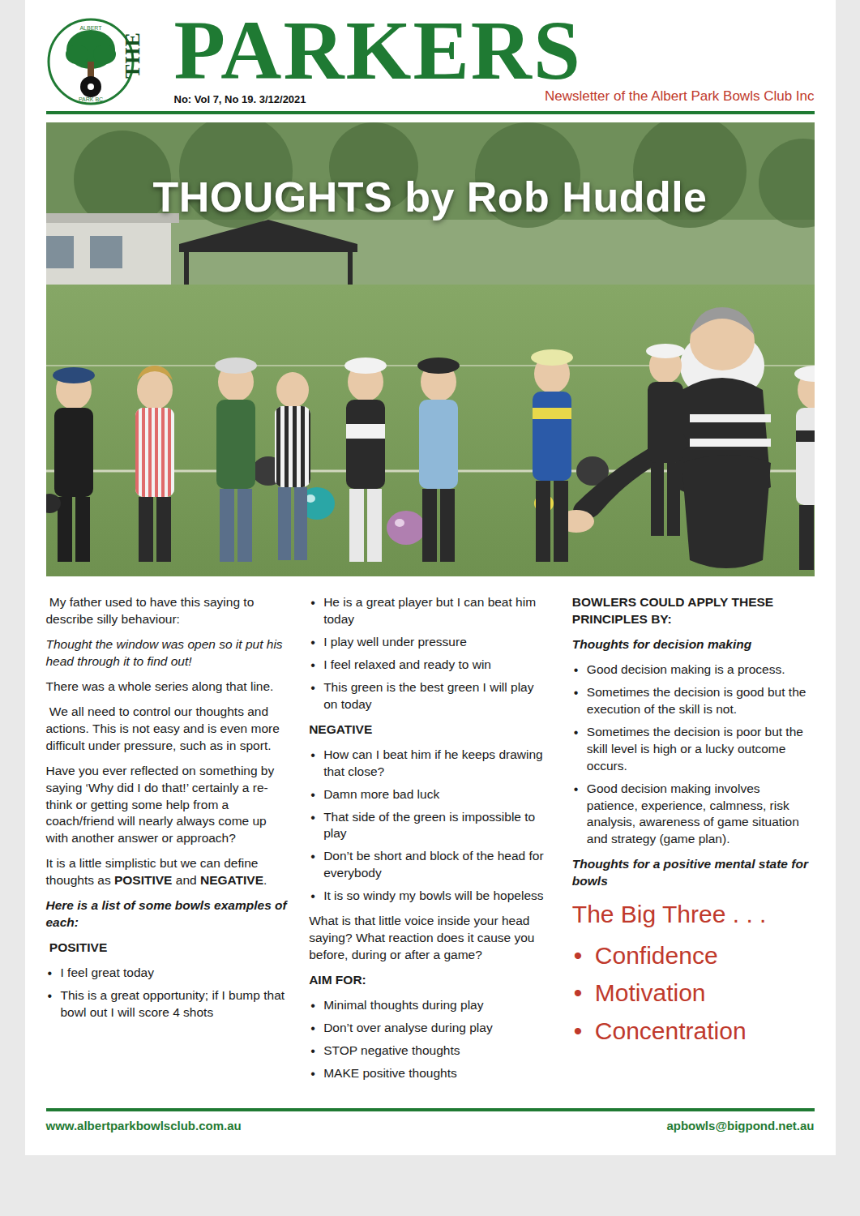ALBERT PARK BC
THE
PARKERS
No: Vol 7, No 19. 3/12/2021 Newsletter of the Albert Park Bowls Club Inc
THOUGHTS by Rob Huddle
My father used to have this saying to describe silly behaviour:
Thought the window was open so it put his head through it to find out!
There was a whole series along that line.
We all need to control our thoughts and actions. This is not easy and is even more difficult under pressure, such as in sport.
Have you ever reflected on something by saying ‘Why did I do that!’ certainly a re-think or getting some help from a coach/friend will nearly always come up with another answer or approach?
It is a little simplistic but we can define thoughts as POSITIVE and NEGATIVE.
Here is a list of some bowls examples of each:
POSITIVE
I feel great today
This is a great opportunity; if I bump that bowl out I will score 4 shots
He is a great player but I can beat him today
I play well under pressure
I feel relaxed and ready to win
This green is the best green I will play on today
NEGATIVE
How can I beat him if he keeps drawing that close?
Damn more bad luck
That side of the green is impossible to play
Don’t be short and block of the head for everybody
It is so windy my bowls will be hopeless
What is that little voice inside your head saying? What reaction does it cause you before, during or after a game?
AIM FOR:
Minimal thoughts during play
Don’t over analyse during play
STOP negative thoughts
MAKE positive thoughts
BOWLERS COULD APPLY THESE PRINCIPLES BY:
Thoughts for decision making
Good decision making is a process.
Sometimes the decision is good but the execution of the skill is not.
Sometimes the decision is poor but the skill level is high or a lucky outcome occurs.
Good decision making involves patience, experience, calmness, risk analysis, awareness of game situation and strategy (game plan).
Thoughts for a positive mental state for bowls
The Big Three . . .
Confidence
Motivation
Concentration
www.albertparkbowlsclub.com.au apbowls@bigpond.net.au